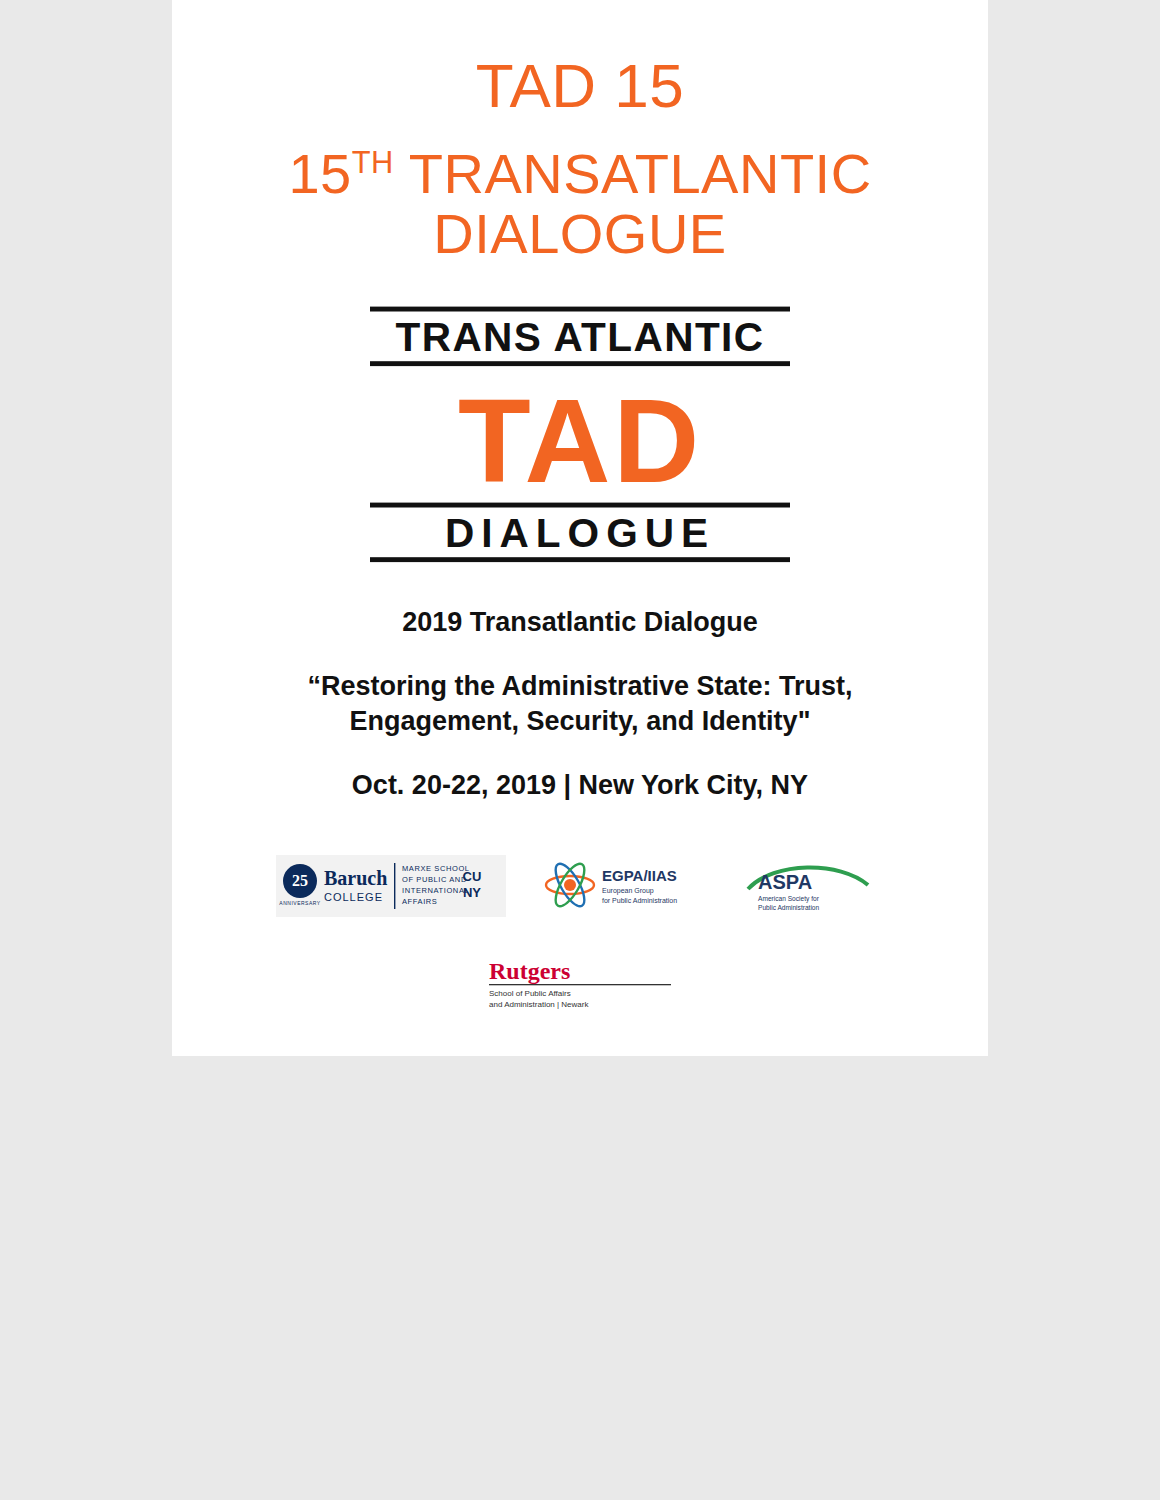TAD 15
15TH TRANSATLANTIC DIALOGUE
TRANS ATLANTIC TAD DIALOGUE
2019 Transatlantic Dialogue
“Restoring the Administrative State: Trust, Engagement, Security, and Identity"
Oct. 20-22, 2019 | New York City, NY
25 ANNIVERSARY Baruch COLLEGE MARXE SCHOOL OF PUBLIC AND INTERNATIONAL AFFAIRS CU NY EGPA/IIAS European Group for Public Administration ASPA American Society for Public Administration Rutgers School of Public Affairs and Administration | Newark